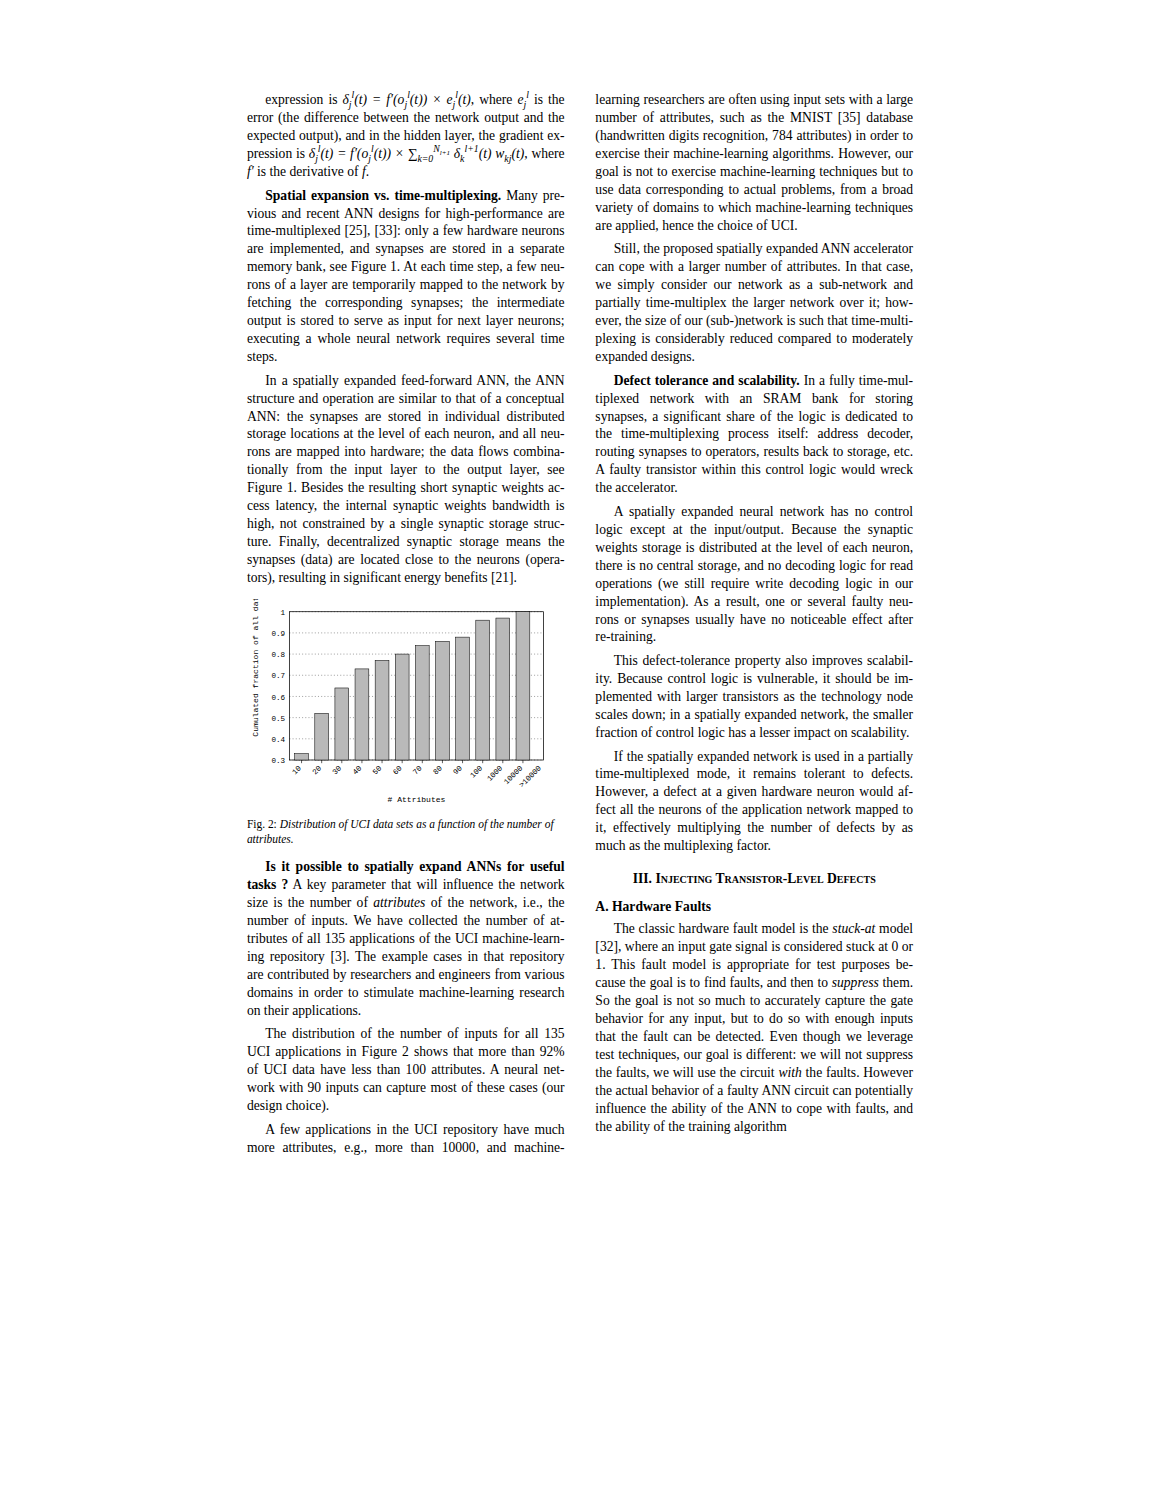expression is δjl(t) = f′(ojl(t)) × ejl(t), where ejl is the error (the difference between the network output and the expected output), and in the hidden layer, the gradient expression is δjl(t) = f′(ojl(t)) × ∑k=0Nl+1 δkl+1(t) wkj(t), where f′ is the derivative of f.
Spatial expansion vs. time-multiplexing. Many previous and recent ANN designs for high-performance are time-multiplexed [25], [33]: only a few hardware neurons are implemented, and synapses are stored in a separate memory bank, see Figure 1. At each time step, a few neurons of a layer are temporarily mapped to the network by fetching the corresponding synapses; the intermediate output is stored to serve as input for next layer neurons; executing a whole neural network requires several time steps.
In a spatially expanded feed-forward ANN, the ANN structure and operation are similar to that of a conceptual ANN: the synapses are stored in individual distributed storage locations at the level of each neuron, and all neurons are mapped into hardware; the data flows combinationally from the input layer to the output layer, see Figure 1. Besides the resulting short synaptic weights access latency, the internal synaptic weights bandwidth is high, not constrained by a single synaptic storage structure. Finally, decentralized synaptic storage means the synapses (data) are located close to the neurons (operators), resulting in significant energy benefits [21].
Cumulated fraction of all data sets 1 0.9 0.8 0.7 0.6 0.5 0.4 0.3 10 20 30 40 50 60 70 80 90 100 1000 10000 >10000 # Attributes
Fig. 2: Distribution of UCI data sets as a function of the number of attributes.
Is it possible to spatially expand ANNs for useful tasks ? A key parameter that will influence the network size is the number of attributes of the network, i.e., the number of inputs. We have collected the number of attributes of all 135 applications of the UCI machine-learning repository [3]. The example cases in that repository are contributed by researchers and engineers from various domains in order to stimulate machine-learning research on their applications.
The distribution of the number of inputs for all 135 UCI applications in Figure 2 shows that more than 92% of UCI data have less than 100 attributes. A neural network with 90 inputs can capture most of these cases (our design choice).
A few applications in the UCI repository have much more attributes, e.g., more than 10000, and machine-learning researchers are often using input sets with a large number of attributes, such as the MNIST [35] database (handwritten digits recognition, 784 attributes) in order to exercise their machine-learning algorithms. However, our goal is not to exercise machine-learning techniques but to use data corresponding to actual problems, from a broad variety of domains to which machine-learning techniques are applied, hence the choice of UCI.
Still, the proposed spatially expanded ANN accelerator can cope with a larger number of attributes. In that case, we simply consider our network as a sub-network and partially time-multiplex the larger network over it; however, the size of our (sub-)network is such that time-multiplexing is considerably reduced compared to moderately expanded designs.
Defect tolerance and scalability. In a fully time-multiplexed network with an SRAM bank for storing synapses, a significant share of the logic is dedicated to the time-multiplexing process itself: address decoder, routing synapses to operators, results back to storage, etc. A faulty transistor within this control logic would wreck the accelerator.
A spatially expanded neural network has no control logic except at the input/output. Because the synaptic weights storage is distributed at the level of each neuron, there is no central storage, and no decoding logic for read operations (we still require write decoding logic in our implementation). As a result, one or several faulty neurons or synapses usually have no noticeable effect after re-training.
This defect-tolerance property also improves scalability. Because control logic is vulnerable, it should be implemented with larger transistors as the technology node scales down; in a spatially expanded network, the smaller fraction of control logic has a lesser impact on scalability.
If the spatially expanded network is used in a partially time-multiplexed mode, it remains tolerant to defects. However, a defect at a given hardware neuron would affect all the neurons of the application network mapped to it, effectively multiplying the number of defects by as much as the multiplexing factor.
III. Injecting Transistor-Level Defects
A. Hardware Faults
The classic hardware fault model is the stuck-at model [32], where an input gate signal is considered stuck at 0 or 1. This fault model is appropriate for test purposes because the goal is to find faults, and then to suppress them. So the goal is not so much to accurately capture the gate behavior for any input, but to do so with enough inputs that the fault can be detected. Even though we leverage test techniques, our goal is different: we will not suppress the faults, we will use the circuit with the faults. However the actual behavior of a faulty ANN circuit can potentially influence the ability of the ANN to cope with faults, and the ability of the training algorithm